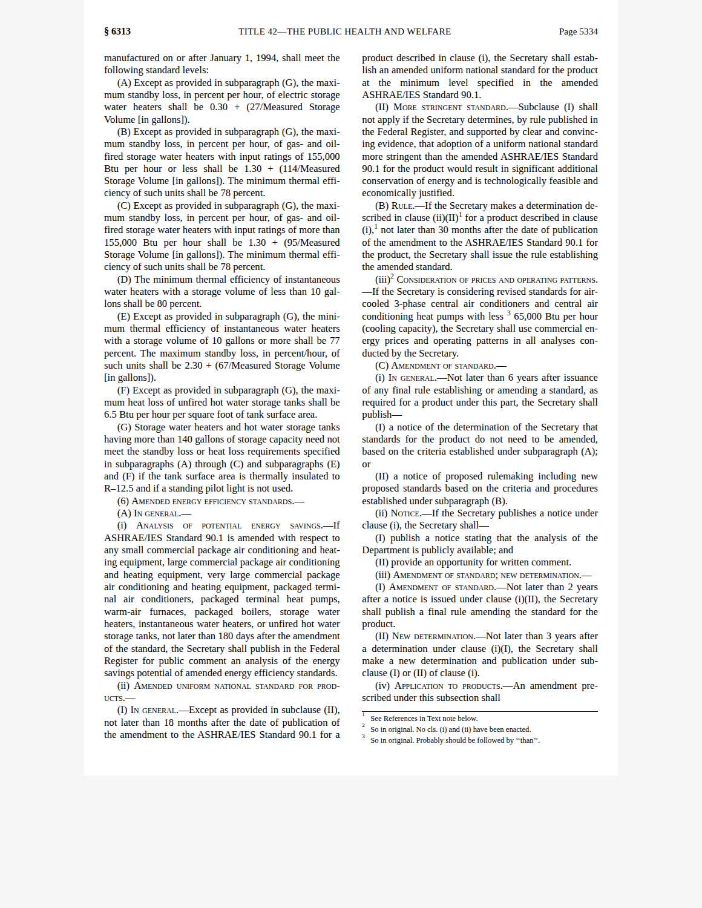§ 6313 TITLE 42—THE PUBLIC HEALTH AND WELFARE Page 5334
manufactured on or after January 1, 1994, shall meet the following standard levels:
(A) Except as provided in subparagraph (G), the maximum standby loss, in percent per hour, of electric storage water heaters shall be 0.30 + (27/Measured Storage Volume [in gallons]).
(B) Except as provided in subparagraph (G), the maximum standby loss, in percent per hour, of gas- and oil-fired storage water heaters with input ratings of 155,000 Btu per hour or less shall be 1.30 + (114/Measured Storage Volume [in gallons]). The minimum thermal efficiency of such units shall be 78 percent.
(C) Except as provided in subparagraph (G), the maximum standby loss, in percent per hour, of gas- and oil-fired storage water heaters with input ratings of more than 155,000 Btu per hour shall be 1.30 + (95/Measured Storage Volume [in gallons]). The minimum thermal efficiency of such units shall be 78 percent.
(D) The minimum thermal efficiency of instantaneous water heaters with a storage volume of less than 10 gallons shall be 80 percent.
(E) Except as provided in subparagraph (G), the minimum thermal efficiency of instantaneous water heaters with a storage volume of 10 gallons or more shall be 77 percent. The maximum standby loss, in percent/hour, of such units shall be 2.30 + (67/Measured Storage Volume [in gallons]).
(F) Except as provided in subparagraph (G), the maximum heat loss of unfired hot water storage tanks shall be 6.5 Btu per hour per square foot of tank surface area.
(G) Storage water heaters and hot water storage tanks having more than 140 gallons of storage capacity need not meet the standby loss or heat loss requirements specified in subparagraphs (A) through (C) and subparagraphs (E) and (F) if the tank surface area is thermally insulated to R–12.5 and if a standing pilot light is not used.
(6) Amended energy efficiency standards.—
(A) In general.—
(i) Analysis of potential energy savings.—If ASHRAE/IES Standard 90.1 is amended with respect to any small commercial package air conditioning and heating equipment, large commercial package air conditioning and heating equipment, very large commercial package air conditioning and heating equipment, packaged terminal air conditioners, packaged terminal heat pumps, warm-air furnaces, packaged boilers, storage water heaters, instantaneous water heaters, or unfired hot water storage tanks, not later than 180 days after the amendment of the standard, the Secretary shall publish in the Federal Register for public comment an analysis of the energy savings potential of amended energy efficiency standards.
(ii) Amended uniform national standard for products.—
(I) In general.—Except as provided in subclause (II), not later than 18 months after the date of publication of the amendment to the ASHRAE/IES Standard 90.1 for a product described in clause (i), the Secretary shall establish an amended uniform national standard for the product at the minimum level specified in the amended ASHRAE/IES Standard 90.1.
(II) More stringent standard.—Subclause (I) shall not apply if the Secretary determines, by rule published in the Federal Register, and supported by clear and convincing evidence, that adoption of a uniform national standard more stringent than the amended ASHRAE/IES Standard 90.1 for the product would result in significant additional conservation of energy and is technologically feasible and economically justified.
(B) Rule.—If the Secretary makes a determination described in clause (ii)(II)1 for a product described in clause (i),1 not later than 30 months after the date of publication of the amendment to the ASHRAE/IES Standard 90.1 for the product, the Secretary shall issue the rule establishing the amended standard.
(iii)2 Consideration of prices and operating patterns.—If the Secretary is considering revised standards for air-cooled 3-phase central air conditioners and central air conditioning heat pumps with less 3 65,000 Btu per hour (cooling capacity), the Secretary shall use commercial energy prices and operating patterns in all analyses conducted by the Secretary.
(C) Amendment of standard.—
(i) In general.—Not later than 6 years after issuance of any final rule establishing or amending a standard, as required for a product under this part, the Secretary shall publish—
(I) a notice of the determination of the Secretary that standards for the product do not need to be amended, based on the criteria established under subparagraph (A); or
(II) a notice of proposed rulemaking including new proposed standards based on the criteria and procedures established under subparagraph (B).
(ii) Notice.—If the Secretary publishes a notice under clause (i), the Secretary shall—
(I) publish a notice stating that the analysis of the Department is publicly available; and
(II) provide an opportunity for written comment.
(iii) Amendment of standard; new determination.—
(I) Amendment of standard.—Not later than 2 years after a notice is issued under clause (i)(II), the Secretary shall publish a final rule amending the standard for the product.
(II) New determination.—Not later than 3 years after a determination under clause (i)(I), the Secretary shall make a new determination and publication under subclause (I) or (II) of clause (i).
(iv) Application to products.—An amendment prescribed under this subsection shall
1See References in Text note below.
2So in original. No cls. (i) and (ii) have been enacted.
3So in original. Probably should be followed by ‘‘than’’.